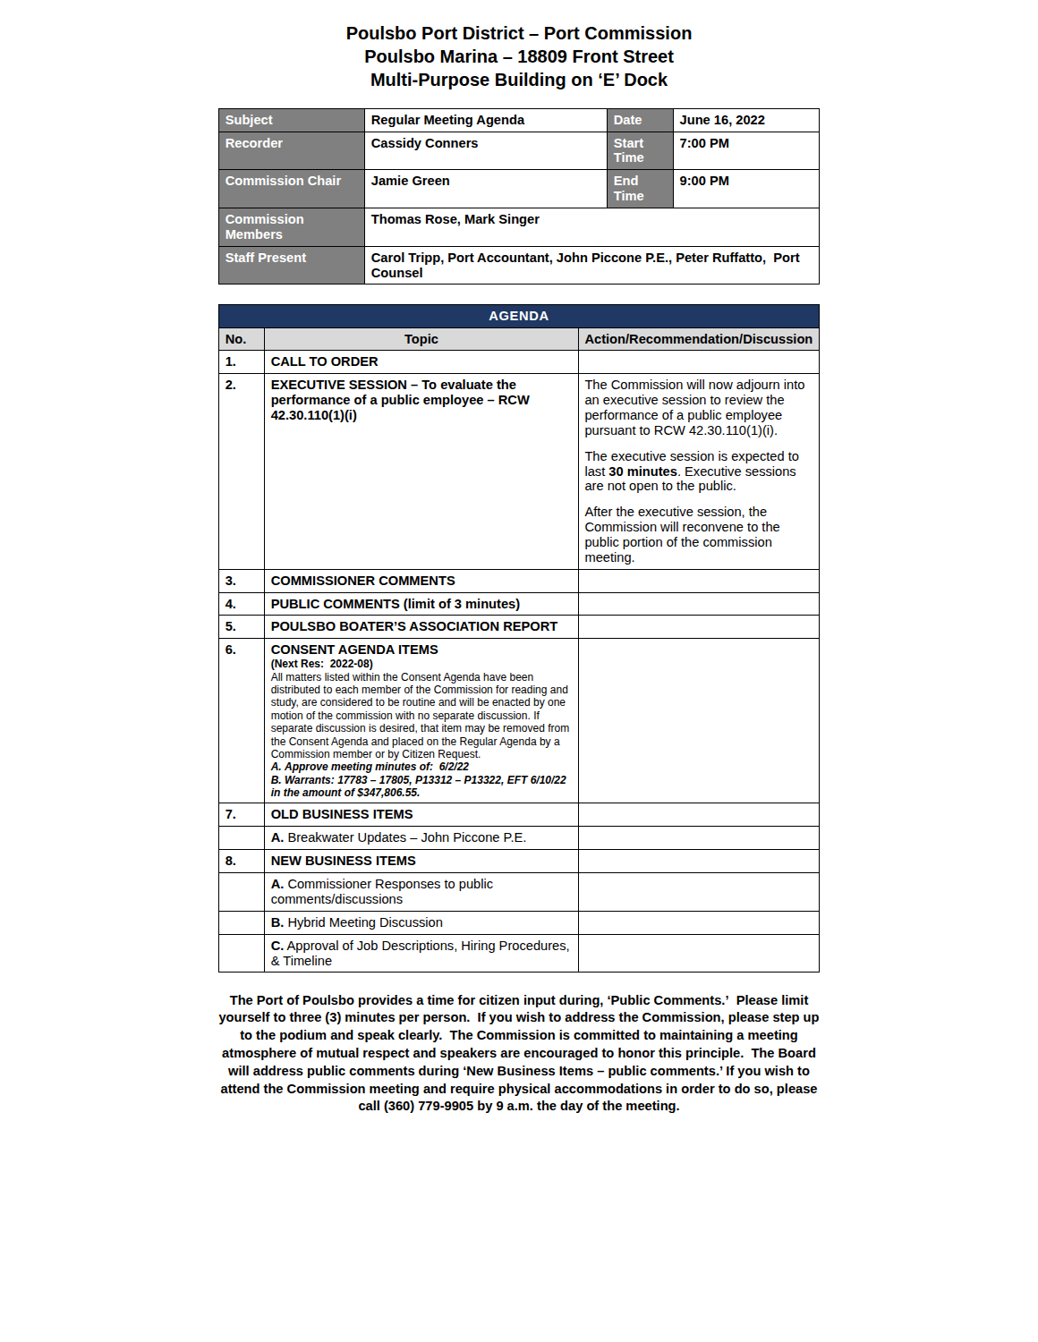Poulsbo Port District – Port Commission Poulsbo Marina – 18809 Front Street Multi-Purpose Building on ‘E’ Dock
| Subject | Regular Meeting Agenda | Date | June 16, 2022 |
| Recorder | Cassidy Conners | Start Time | 7:00 PM |
| Commission Chair | Jamie Green | End Time | 9:00 PM |
| Commission Members | Thomas Rose, Mark Singer |
| Staff Present | Carol Tripp, Port Accountant, John Piccone P.E., Peter Ruffatto, Port Counsel |
| AGENDA |
| No. | Topic | Action/Recommendation/Discussion |
| 1. | CALL TO ORDER | |
| 2. | EXECUTIVE SESSION – To evaluate the performance of a public employee – RCW 42.30.110(1)(i) | The Commission will now adjourn into an executive session to review the performance of a public employee pursuant to RCW 42.30.110(1)(i). The executive session is expected to last 30 minutes . Executive sessions are not open to the public. After the executive session, the Commission will reconvene to the public portion of the commission meeting. |
| 3. | COMMISSIONER COMMENTS | |
| 4. | PUBLIC COMMENTS (limit of 3 minutes) | |
| 5. | POULSBO BOATER’S ASSOCIATION REPORT | |
| 6. | CONSENT AGENDA ITEMS (Next Res: 2022-08) All matters listed within the Consent Agenda have been distributed to each member of the Commission for reading and study, are considered to be routine and will be enacted by one motion of the commission with no separate discussion. If separate discussion is desired, that item may be removed from the Consent Agenda and placed on the Regular Agenda by a Commission member or by Citizen Request. A. Approve meeting minutes of: 6/2/22 B. Warrants: 17783 – 17805, P13312 – P13322, EFT 6/10/22 in the amount of $347,806.55. | |
| 7. | OLD BUSINESS ITEMS | |
| | A. Breakwater Updates – John Piccone P.E. | |
| 8. | NEW BUSINESS ITEMS | |
| | A. Commissioner Responses to public comments/discussions | |
| | B. Hybrid Meeting Discussion | |
| | C. Approval of Job Descriptions, Hiring Procedures, & Timeline | |
The Port of Poulsbo provides a time for citizen input during, ‘Public Comments.’ Please limit yourself to three (3) minutes per person. If you wish to address the Commission, please step up to the podium and speak clearly. The Commission is committed to maintaining a meeting atmosphere of mutual respect and speakers are encouraged to honor this principle. The Board will address public comments during ‘New Business Items – public comments.’ If you wish to attend the Commission meeting and require physical accommodations in order to do so, please call (360) 779-9905 by 9 a.m. the day of the meeting.